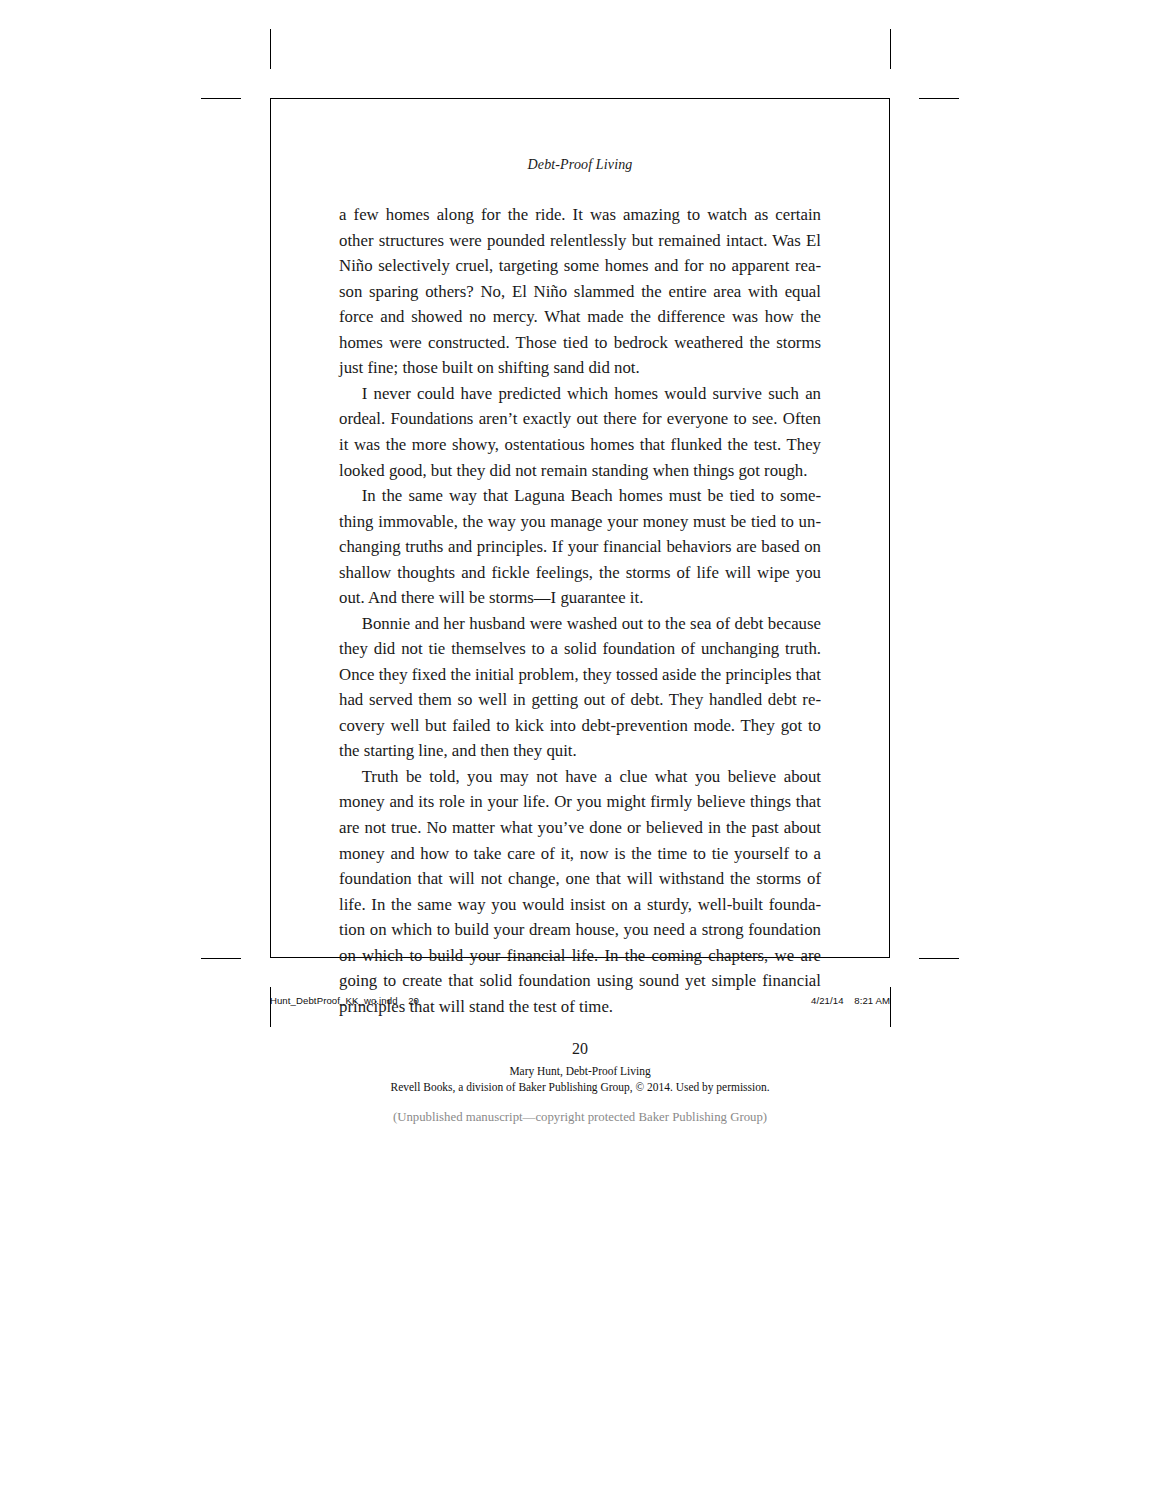Debt-Proof Living
a few homes along for the ride. It was amazing to watch as certain other structures were pounded relentlessly but remained intact. Was El Niño selectively cruel, targeting some homes and for no apparent reason sparing others? No, El Niño slammed the entire area with equal force and showed no mercy. What made the difference was how the homes were constructed. Those tied to bedrock weathered the storms just fine; those built on shifting sand did not.
I never could have predicted which homes would survive such an ordeal. Foundations aren’t exactly out there for everyone to see. Often it was the more showy, ostentatious homes that flunked the test. They looked good, but they did not remain standing when things got rough.
In the same way that Laguna Beach homes must be tied to something immovable, the way you manage your money must be tied to unchanging truths and principles. If your financial behaviors are based on shallow thoughts and fickle feelings, the storms of life will wipe you out. And there will be storms—I guarantee it.
Bonnie and her husband were washed out to the sea of debt because they did not tie themselves to a solid foundation of unchanging truth. Once they fixed the initial problem, they tossed aside the principles that had served them so well in getting out of debt. They handled debt recovery well but failed to kick into debt-prevention mode. They got to the starting line, and then they quit.
Truth be told, you may not have a clue what you believe about money and its role in your life. Or you might firmly believe things that are not true. No matter what you’ve done or believed in the past about money and how to take care of it, now is the time to tie yourself to a foundation that will not change, one that will withstand the storms of life. In the same way you would insist on a sturdy, well-built foundation on which to build your dream house, you need a strong foundation on which to build your financial life. In the coming chapters, we are going to create that solid foundation using sound yet simple financial principles that will stand the test of time.
20
Mary Hunt, Debt-Proof Living
Revell Books, a division of Baker Publishing Group, © 2014. Used by permission.
(Unpublished manuscript—copyright protected Baker Publishing Group)
Hunt_DebtProof_KK_wo.indd 20
4/21/148:21 AM